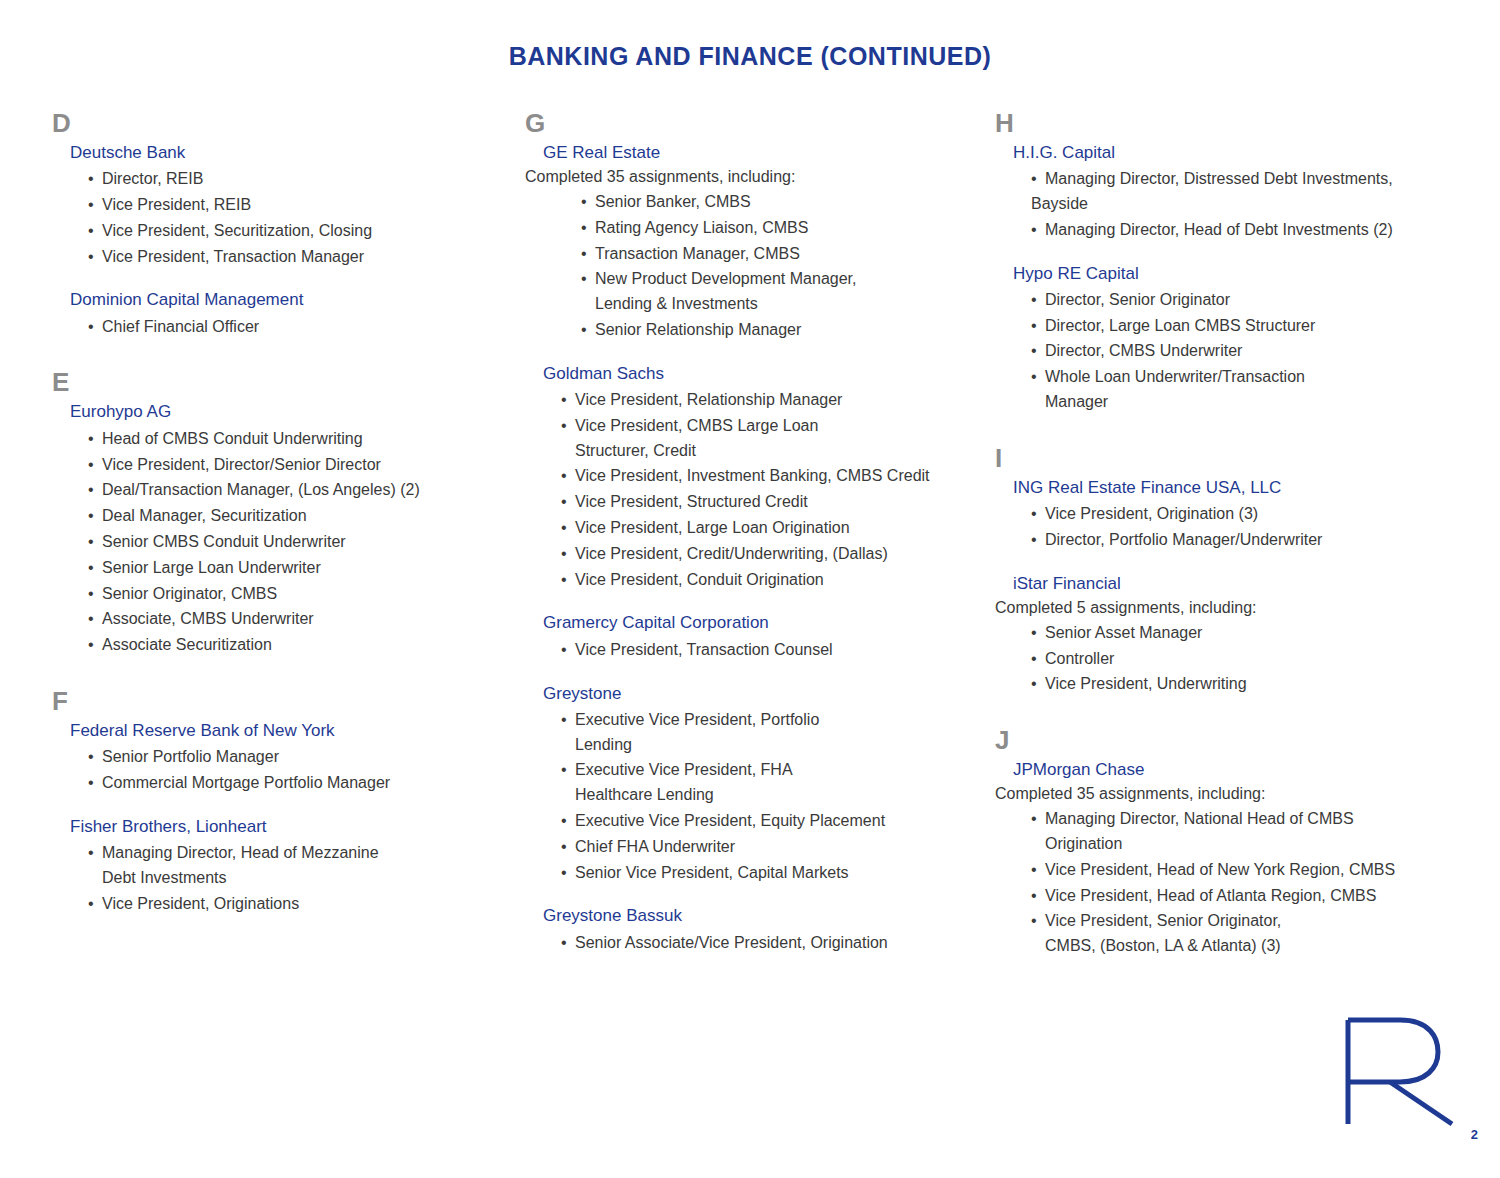BANKING AND FINANCE (CONTINUED)
D
Deutsche Bank
Director, REIB
Vice President, REIB
Vice President, Securitization, Closing
Vice President, Transaction Manager
Dominion Capital Management
Chief Financial Officer
E
Eurohypo AG
Head of CMBS Conduit Underwriting
Vice President, Director/Senior Director
Deal/Transaction Manager, (Los Angeles) (2)
Deal Manager, Securitization
Senior CMBS Conduit Underwriter
Senior Large Loan Underwriter
Senior Originator, CMBS
Associate, CMBS Underwriter
Associate Securitization
F
Federal Reserve Bank of New York
Senior Portfolio Manager
Commercial Mortgage Portfolio Manager
Fisher Brothers, Lionheart
Managing Director, Head of MezzanineDebt Investments
Vice President, Originations
G
GE Real Estate
Completed 35 assignments, including:
Senior Banker, CMBS
Rating Agency Liaison, CMBS
Transaction Manager, CMBS
New Product Development Manager,Lending & Investments
Senior Relationship Manager
Goldman Sachs
Vice President, Relationship Manager
Vice President, CMBS Large LoanStructurer, Credit
Vice President, Investment Banking, CMBS Credit
Vice President, Structured Credit
Vice President, Large Loan Origination
Vice President, Credit/Underwriting, (Dallas)
Vice President, Conduit Origination
Gramercy Capital Corporation
Vice President, Transaction Counsel
Greystone
Executive Vice President, PortfolioLending
Executive Vice President, FHAHealthcare Lending
Executive Vice President, Equity Placement
Chief FHA Underwriter
Senior Vice President, Capital Markets
Greystone Bassuk
Senior Associate/Vice President, Origination
H
H.I.G. Capital
Managing Director, Distressed Debt Investments,Bayside
Managing Director, Head of Debt Investments (2)
Hypo RE Capital
Director, Senior Originator
Director, Large Loan CMBS Structurer
Director, CMBS Underwriter
Whole Loan Underwriter/TransactionManager
I
ING Real Estate Finance USA, LLC
Vice President, Origination (3)
Director, Portfolio Manager/Underwriter
iStar Financial
Completed 5 assignments, including:
Senior Asset Manager
Controller
Vice President, Underwriting
J
JPMorgan Chase
Completed 35 assignments, including:
Managing Director, National Head of CMBSOrigination
Vice President, Head of New York Region, CMBS
Vice President, Head of Atlanta Region, CMBS
Vice President, Senior Originator,CMBS, (Boston, LA & Atlanta) (3)
2